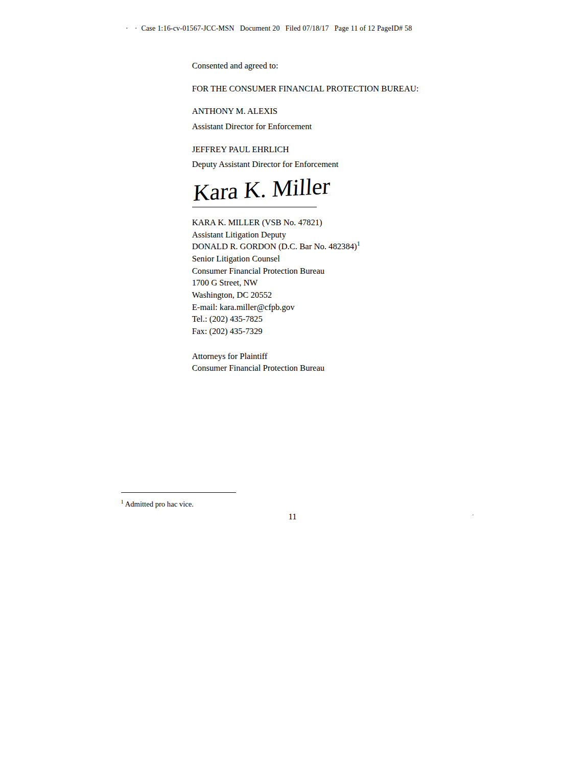· ·Case 1:16-cv-01567-JCC-MSN Document 20 Filed 07/18/17 Page 11 of 12 PageID# 58
Consented and agreed to:
FOR THE CONSUMER FINANCIAL PROTECTION BUREAU:
ANTHONY M. ALEXIS
Assistant Director for Enforcement
JEFFREY PAUL EHRLICH
Deputy Assistant Director for Enforcement
Kara K. Miller
KARA K. MILLER (VSB No. 47821)
Assistant Litigation Deputy
DONALD R. GORDON (D.C. Bar No. 482384)1
Senior Litigation Counsel
Consumer Financial Protection Bureau
1700 G Street, NW
Washington, DC 20552
E-mail: kara.miller@cfpb.gov
Tel.: (202) 435-7825
Fax: (202) 435-7329
Attorneys for Plaintiff
Consumer Financial Protection Bureau
1 Admitted pro hac vice.
11
·